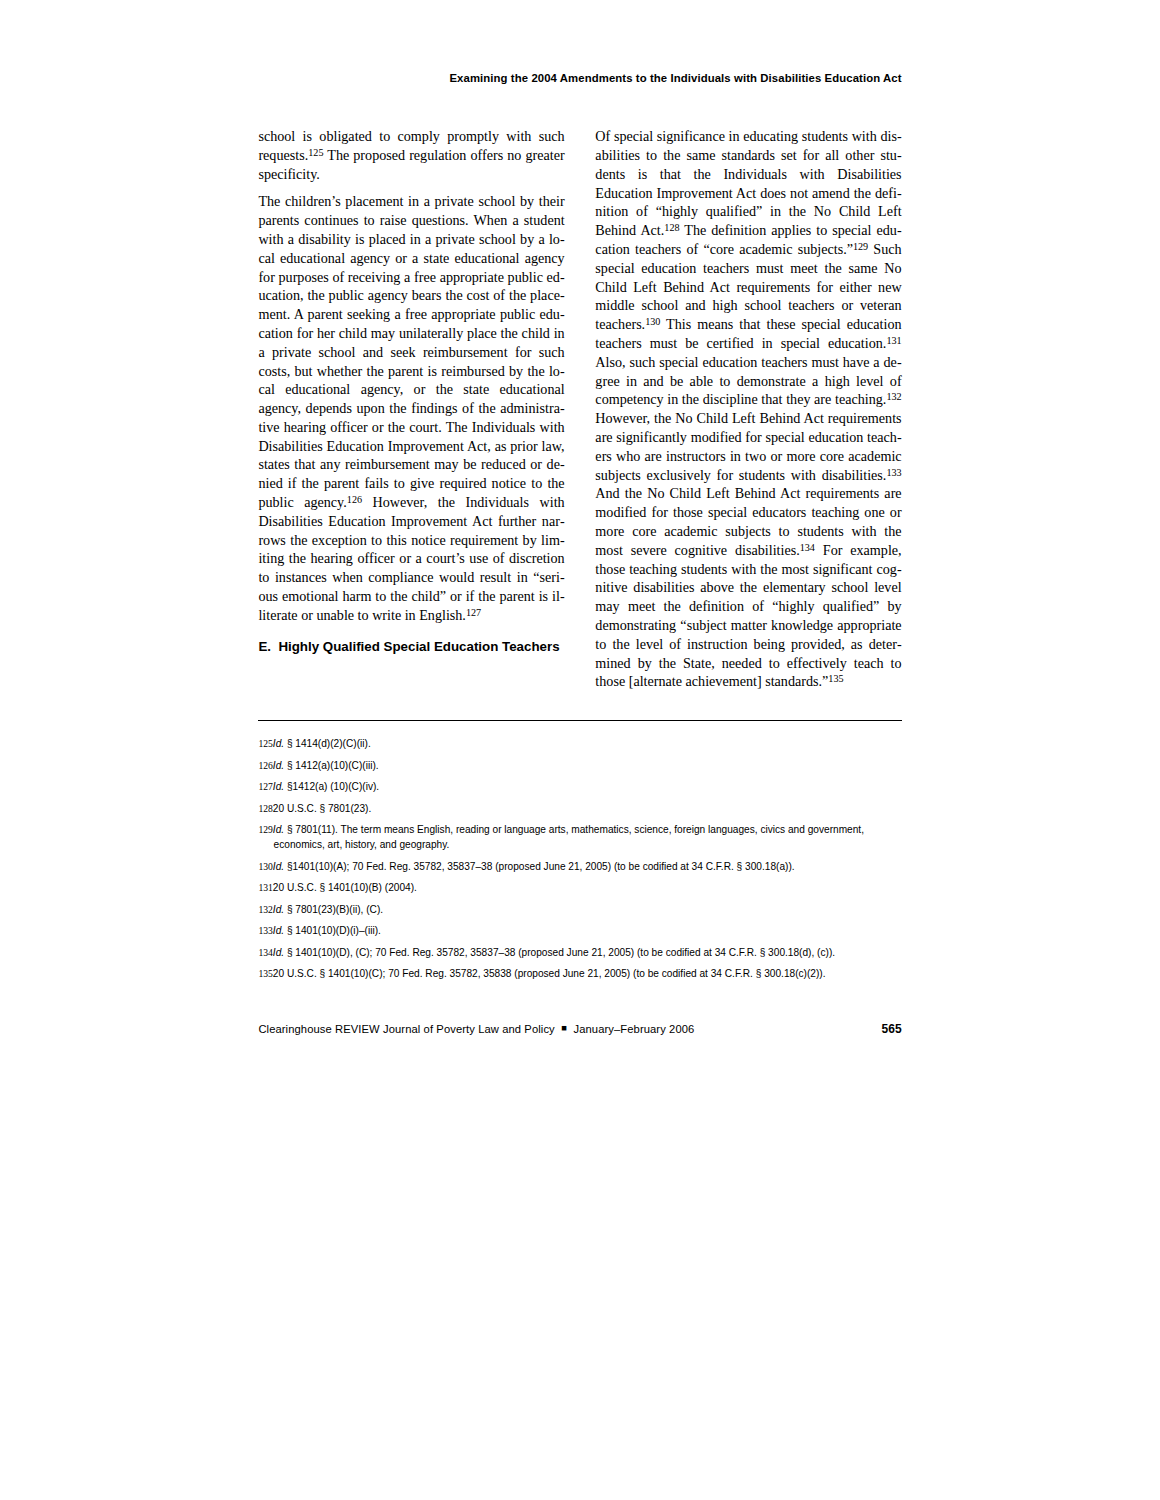Examining the 2004 Amendments to the Individuals with Disabilities Education Act
school is obligated to comply promptly with such requests.125 The proposed regulation offers no greater specificity.
The children’s placement in a private school by their parents continues to raise questions. When a student with a disability is placed in a private school by a local educational agency or a state educational agency for purposes of receiving a free appropriate public education, the public agency bears the cost of the placement. A parent seeking a free appropriate public education for her child may unilaterally place the child in a private school and seek reimbursement for such costs, but whether the parent is reimbursed by the local educational agency, or the state educational agency, depends upon the findings of the administrative hearing officer or the court. The Individuals with Disabilities Education Improvement Act, as prior law, states that any reimbursement may be reduced or denied if the parent fails to give required notice to the public agency.126 However, the Individuals with Disabilities Education Improvement Act further narrows the exception to this notice requirement by limiting the hearing officer or a court’s use of discretion to instances when compliance would result in “serious emotional harm to the child” or if the parent is illiterate or unable to write in English.127
E. Highly Qualified Special Education Teachers
Of special significance in educating students with disabilities to the same standards set for all other students is that the Individuals with Disabilities Education Improvement Act does not amend the definition of “highly qualified” in the No Child Left Behind Act.128 The definition applies to special education teachers of “core academic subjects.”129 Such special education teachers must meet the same No Child Left Behind Act requirements for either new middle school and high school teachers or veteran teachers.130 This means that these special education teachers must be certified in special education.131 Also, such special education teachers must have a degree in and be able to demonstrate a high level of competency in the discipline that they are teaching.132 However, the No Child Left Behind Act requirements are significantly modified for special education teachers who are instructors in two or more core academic subjects exclusively for students with disabilities.133 And the No Child Left Behind Act requirements are modified for those special educators teaching one or more core academic subjects to students with the most severe cognitive disabilities.134 For example, those teaching students with the most significant cognitive disabilities above the elementary school level may meet the definition of “highly qualified” by demonstrating “subject matter knowledge appropriate to the level of instruction being provided, as determined by the State, needed to effectively teach to those [alternate achievement] standards.”135
125Id. § 1414(d)(2)(C)(ii).
126Id. § 1412(a)(10)(C)(iii).
127Id. §1412(a) (10)(C)(iv).
12820 U.S.C. § 7801(23).
129Id. § 7801(11). The term means English, reading or language arts, mathematics, science, foreign languages, civics and government, economics, art, history, and geography.
130Id. §1401(10)(A); 70 Fed. Reg. 35782, 35837–38 (proposed June 21, 2005) (to be codified at 34 C.F.R. § 300.18(a)).
13120 U.S.C. § 1401(10)(B) (2004).
132Id. § 7801(23)(B)(ii), (C).
133Id. § 1401(10)(D)(i)–(iii).
134Id. § 1401(10)(D), (C); 70 Fed. Reg. 35782, 35837–38 (proposed June 21, 2005) (to be codified at 34 C.F.R. § 300.18(d), (c)).
13520 U.S.C. § 1401(10)(C); 70 Fed. Reg. 35782, 35838 (proposed June 21, 2005) (to be codified at 34 C.F.R. § 300.18(c)(2)).
Clearinghouse REVIEW Journal of Poverty Law and Policy ■ January–February 2006
565